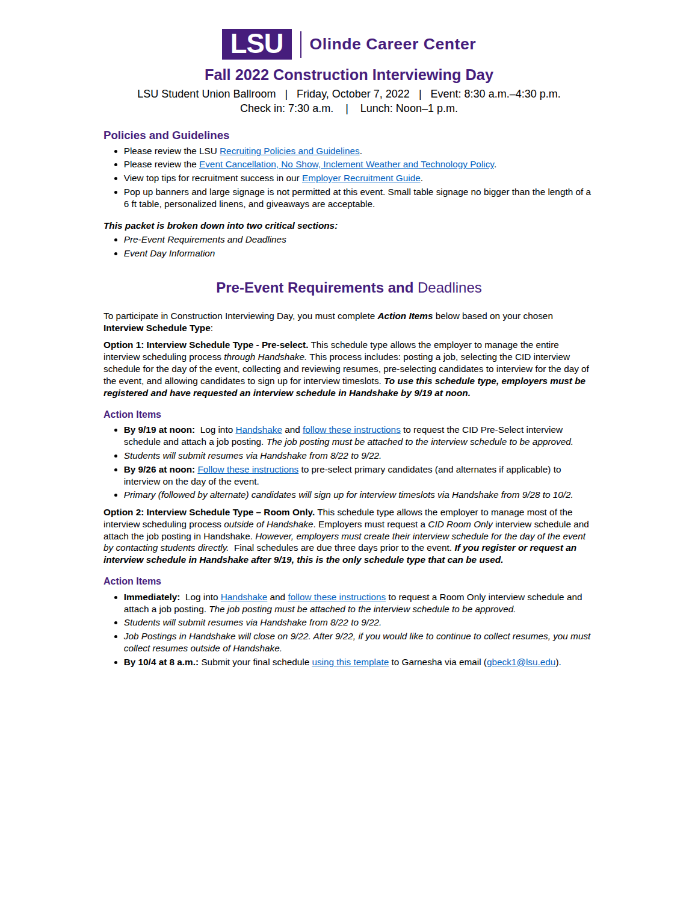LSU Olinde Career Center
Fall 2022 Construction Interviewing Day
LSU Student Union Ballroom | Friday, October 7, 2022 | Event: 8:30 a.m.–4:30 p.m.
Check in: 7:30 a.m. | Lunch: Noon–1 p.m.
Policies and Guidelines
Please review the LSU Recruiting Policies and Guidelines.
Please review the Event Cancellation, No Show, Inclement Weather and Technology Policy.
View top tips for recruitment success in our Employer Recruitment Guide.
Pop up banners and large signage is not permitted at this event. Small table signage no bigger than the length of a 6 ft table, personalized linens, and giveaways are acceptable.
This packet is broken down into two critical sections:
Pre-Event Requirements and Deadlines
Event Day Information
Pre-Event Requirements and Deadlines
To participate in Construction Interviewing Day, you must complete Action Items below based on your chosen Interview Schedule Type:
Option 1: Interview Schedule Type - Pre-select. This schedule type allows the employer to manage the entire interview scheduling process through Handshake. This process includes: posting a job, selecting the CID interview schedule for the day of the event, collecting and reviewing resumes, pre-selecting candidates to interview for the day of the event, and allowing candidates to sign up for interview timeslots. To use this schedule type, employers must be registered and have requested an interview schedule in Handshake by 9/19 at noon.
Action Items
By 9/19 at noon: Log into Handshake and follow these instructions to request the CID Pre-Select interview schedule and attach a job posting. The job posting must be attached to the interview schedule to be approved.
Students will submit resumes via Handshake from 8/22 to 9/22.
By 9/26 at noon: Follow these instructions to pre-select primary candidates (and alternates if applicable) to interview on the day of the event.
Primary (followed by alternate) candidates will sign up for interview timeslots via Handshake from 9/28 to 10/2.
Option 2: Interview Schedule Type – Room Only. This schedule type allows the employer to manage most of the interview scheduling process outside of Handshake. Employers must request a CID Room Only interview schedule and attach the job posting in Handshake. However, employers must create their interview schedule for the day of the event by contacting students directly. Final schedules are due three days prior to the event. If you register or request an interview schedule in Handshake after 9/19, this is the only schedule type that can be used.
Action Items
Immediately: Log into Handshake and follow these instructions to request a Room Only interview schedule and attach a job posting. The job posting must be attached to the interview schedule to be approved.
Students will submit resumes via Handshake from 8/22 to 9/22.
Job Postings in Handshake will close on 9/22. After 9/22, if you would like to continue to collect resumes, you must collect resumes outside of Handshake.
By 10/4 at 8 a.m.: Submit your final schedule using this template to Garnesha via email (gbeck1@lsu.edu).